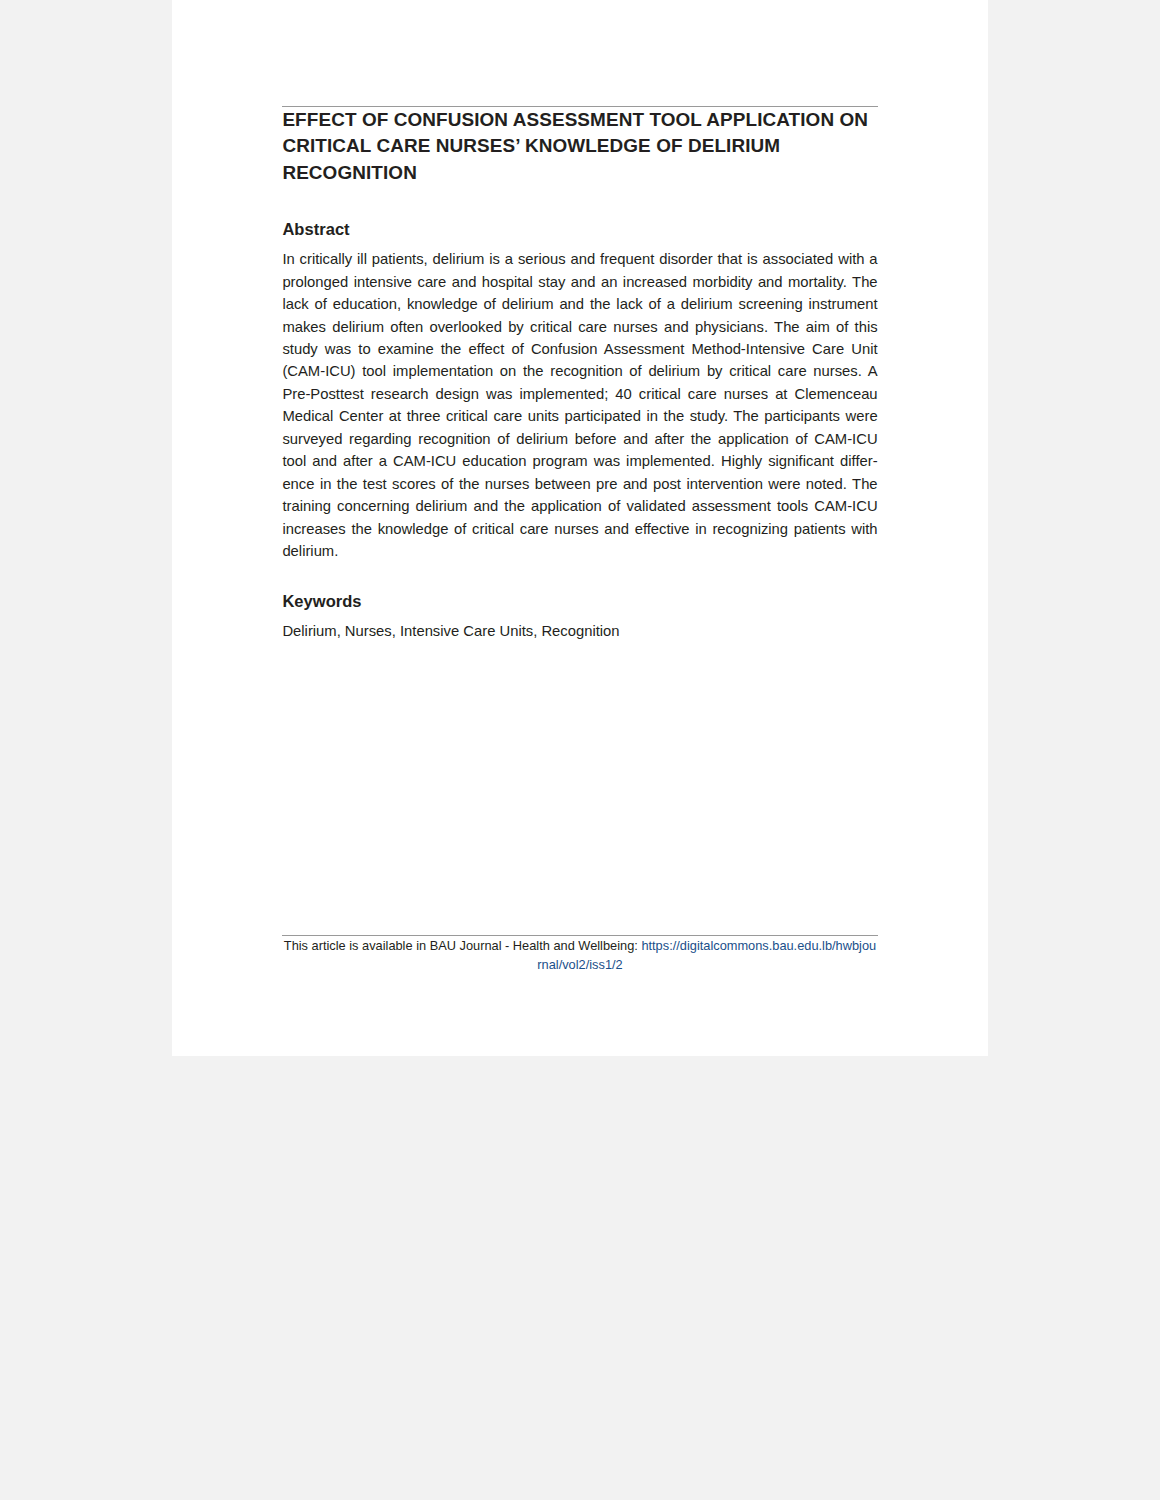Effect of Confusion Assessment Tool Application on Critical Care Nurses’ Knowledge of Delirium Recognition
Abstract
In critically ill patients, delirium is a serious and frequent disorder that is associated with a prolonged intensive care and hospital stay and an increased morbidity and mortality. The lack of education, knowledge of delirium and the lack of a delirium screening instrument makes delirium often overlooked by critical care nurses and physicians. The aim of this study was to examine the effect of Confusion Assessment Method-Intensive Care Unit (CAM-ICU) tool implementation on the recognition of delirium by critical care nurses. A Pre-Posttest research design was implemented; 40 critical care nurses at Clemenceau Medical Center at three critical care units participated in the study. The participants were surveyed regarding recognition of delirium before and after the application of CAM-ICU tool and after a CAM-ICU education program was implemented. Highly significant difference in the test scores of the nurses between pre and post intervention were noted. The training concerning delirium and the application of validated assessment tools CAM-ICU increases the knowledge of critical care nurses and effective in recognizing patients with delirium.
Keywords
Delirium, Nurses, Intensive Care Units, Recognition
This article is available in BAU Journal - Health and Wellbeing: https://digitalcommons.bau.edu.lb/hwbjournal/vol2/iss1/2